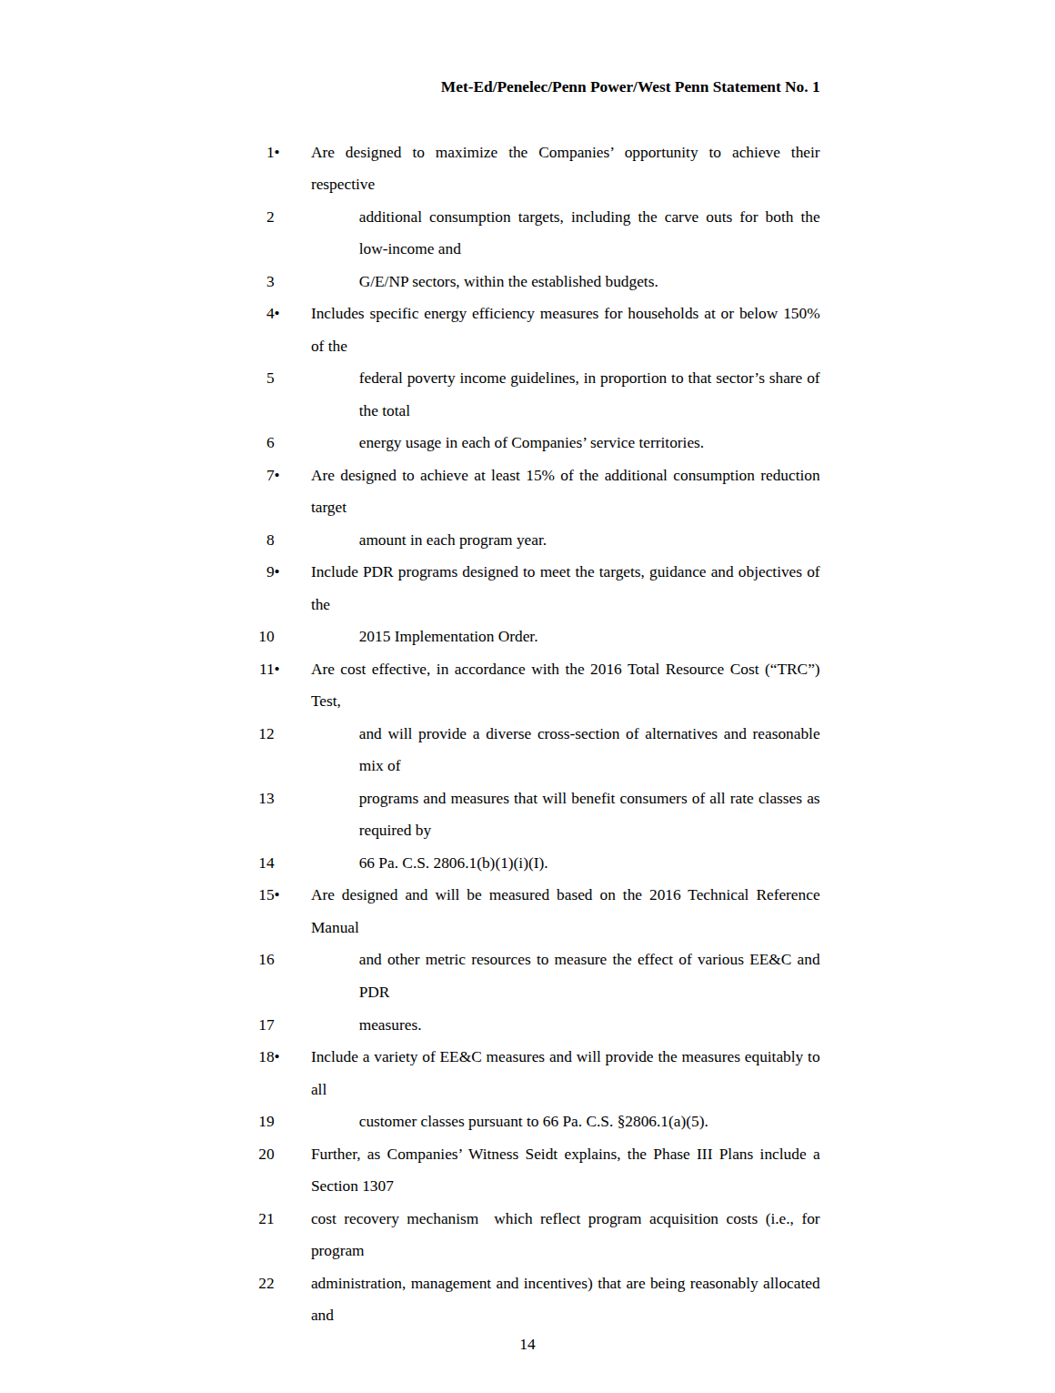Met-Ed/Penelec/Penn Power/West Penn Statement No. 1
| 1 | • | Are designed to maximize the Companies’ opportunity to achieve their respective |
| 2 | | additional consumption targets, including the carve outs for both the low-income and |
| 3 | | G/E/NP sectors, within the established budgets. |
| 4 | • | Includes specific energy efficiency measures for households at or below 150% of the |
| 5 | | federal poverty income guidelines, in proportion to that sector’s share of the total |
| 6 | | energy usage in each of Companies’ service territories. |
| 7 | • | Are designed to achieve at least 15% of the additional consumption reduction target |
| 8 | | amount in each program year. |
| 9 | • | Include PDR programs designed to meet the targets, guidance and objectives of the |
| 10 | | 2015 Implementation Order. |
| 11 | • | Are cost effective, in accordance with the 2016 Total Resource Cost (“TRC”) Test, |
| 12 | | and will provide a diverse cross-section of alternatives and reasonable mix of |
| 13 | | programs and measures that will benefit consumers of all rate classes as required by |
| 14 | | 66 Pa. C.S. 2806.1(b)(1)(i)(I). |
| 15 | • | Are designed and will be measured based on the 2016 Technical Reference Manual |
| 16 | | and other metric resources to measure the effect of various EE&C and PDR |
| 17 | | measures. |
| 18 | • | Include a variety of EE&C measures and will provide the measures equitably to all |
| 19 | | customer classes pursuant to 66 Pa. C.S. §2806.1(a)(5). |
| 20 | | Further, as Companies’ Witness Seidt explains, the Phase III Plans include a Section 1307 |
| 21 | | cost recovery mechanism which reflect program acquisition costs (i.e., for program |
| 22 | | administration, management and incentives) that are being reasonably allocated and |
14